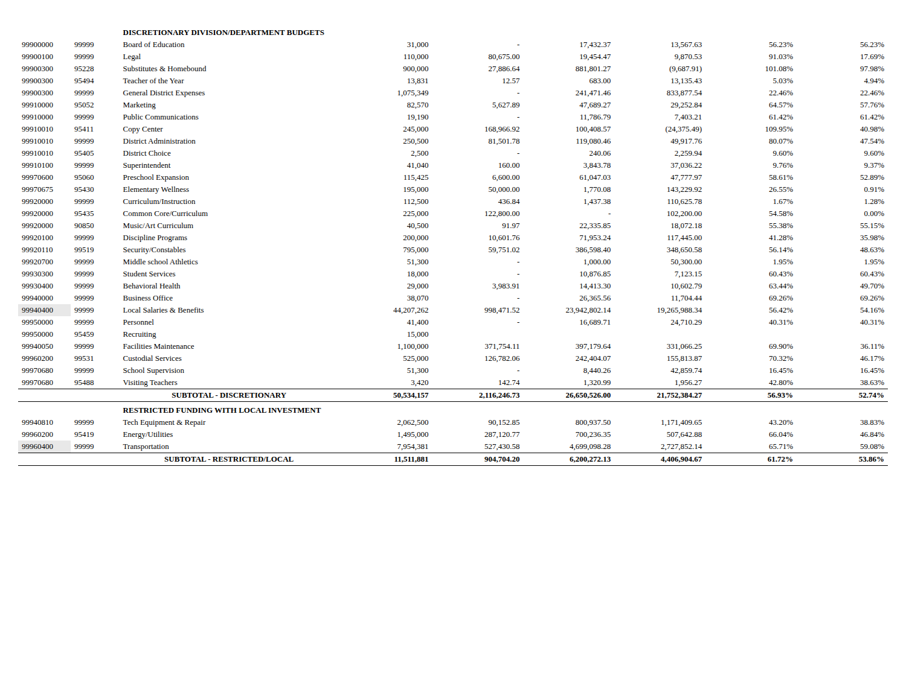| | | DISCRETIONARY DIVISION/DEPARTMENT BUDGETS | | | | | | |
| 99900000 | 99999 | Board of Education | 31,000 | - | 17,432.37 | 13,567.63 | 56.23% | 56.23% |
| 99900100 | 99999 | Legal | 110,000 | 80,675.00 | 19,454.47 | 9,870.53 | 91.03% | 17.69% |
| 99900300 | 95228 | Substitutes & Homebound | 900,000 | 27,886.64 | 881,801.27 | (9,687.91) | 101.08% | 97.98% |
| 99900300 | 95494 | Teacher of the Year | 13,831 | 12.57 | 683.00 | 13,135.43 | 5.03% | 4.94% |
| 99900300 | 99999 | General District Expenses | 1,075,349 | - | 241,471.46 | 833,877.54 | 22.46% | 22.46% |
| 99910000 | 95052 | Marketing | 82,570 | 5,627.89 | 47,689.27 | 29,252.84 | 64.57% | 57.76% |
| 99910000 | 99999 | Public Communications | 19,190 | - | 11,786.79 | 7,403.21 | 61.42% | 61.42% |
| 99910010 | 95411 | Copy Center | 245,000 | 168,966.92 | 100,408.57 | (24,375.49) | 109.95% | 40.98% |
| 99910010 | 99999 | District Administration | 250,500 | 81,501.78 | 119,080.46 | 49,917.76 | 80.07% | 47.54% |
| 99910010 | 95405 | District Choice | 2,500 | - | 240.06 | 2,259.94 | 9.60% | 9.60% |
| 99910100 | 99999 | Superintendent | 41,040 | 160.00 | 3,843.78 | 37,036.22 | 9.76% | 9.37% |
| 99970600 | 95060 | Preschool Expansion | 115,425 | 6,600.00 | 61,047.03 | 47,777.97 | 58.61% | 52.89% |
| 99970675 | 95430 | Elementary Wellness | 195,000 | 50,000.00 | 1,770.08 | 143,229.92 | 26.55% | 0.91% |
| 99920000 | 99999 | Curriculum/Instruction | 112,500 | 436.84 | 1,437.38 | 110,625.78 | 1.67% | 1.28% |
| 99920000 | 95435 | Common Core/Curriculum | 225,000 | 122,800.00 | - | 102,200.00 | 54.58% | 0.00% |
| 99920000 | 90850 | Music/Art Curriculum | 40,500 | 91.97 | 22,335.85 | 18,072.18 | 55.38% | 55.15% |
| 99920100 | 99999 | Discipline Programs | 200,000 | 10,601.76 | 71,953.24 | 117,445.00 | 41.28% | 35.98% |
| 99920110 | 99519 | Security/Constables | 795,000 | 59,751.02 | 386,598.40 | 348,650.58 | 56.14% | 48.63% |
| 99920700 | 99999 | Middle school Athletics | 51,300 | - | 1,000.00 | 50,300.00 | 1.95% | 1.95% |
| 99930300 | 99999 | Student Services | 18,000 | - | 10,876.85 | 7,123.15 | 60.43% | 60.43% |
| 99930400 | 99999 | Behavioral Health | 29,000 | 3,983.91 | 14,413.30 | 10,602.79 | 63.44% | 49.70% |
| 99940000 | 99999 | Business Office | 38,070 | - | 26,365.56 | 11,704.44 | 69.26% | 69.26% |
| 99940400 | 99999 | Local Salaries & Benefits | 44,207,262 | 998,471.52 | 23,942,802.14 | 19,265,988.34 | 56.42% | 54.16% |
| 99950000 | 99999 | Personnel | 41,400 | - | 16,689.71 | 24,710.29 | 40.31% | 40.31% |
| 99950000 | 95459 | Recruiting | 15,000 | | | | | |
| 99940050 | 99999 | Facilities Maintenance | 1,100,000 | 371,754.11 | 397,179.64 | 331,066.25 | 69.90% | 36.11% |
| 99960200 | 99531 | Custodial Services | 525,000 | 126,782.06 | 242,404.07 | 155,813.87 | 70.32% | 46.17% |
| 99970680 | 99999 | School Supervision | 51,300 | - | 8,440.26 | 42,859.74 | 16.45% | 16.45% |
| 99970680 | 95488 | Visiting Teachers | 3,420 | 142.74 | 1,320.99 | 1,956.27 | 42.80% | 38.63% |
| | | SUBTOTAL - DISCRETIONARY | 50,534,157 | 2,116,246.73 | 26,650,526.00 | 21,752,384.27 | 56.93% | 52.74% |
| | | RESTRICTED FUNDING WITH LOCAL INVESTMENT | | | | | | |
| 99940810 | 99999 | Tech Equipment & Repair | 2,062,500 | 90,152.85 | 800,937.50 | 1,171,409.65 | 43.20% | 38.83% |
| 99960200 | 95419 | Energy/Utilities | 1,495,000 | 287,120.77 | 700,236.35 | 507,642.88 | 66.04% | 46.84% |
| 99960400 | 99999 | Transportation | 7,954,381 | 527,430.58 | 4,699,098.28 | 2,727,852.14 | 65.71% | 59.08% |
| | | SUBTOTAL - RESTRICTED/LOCAL | 11,511,881 | 904,704.20 | 6,200,272.13 | 4,406,904.67 | 61.72% | 53.86% |